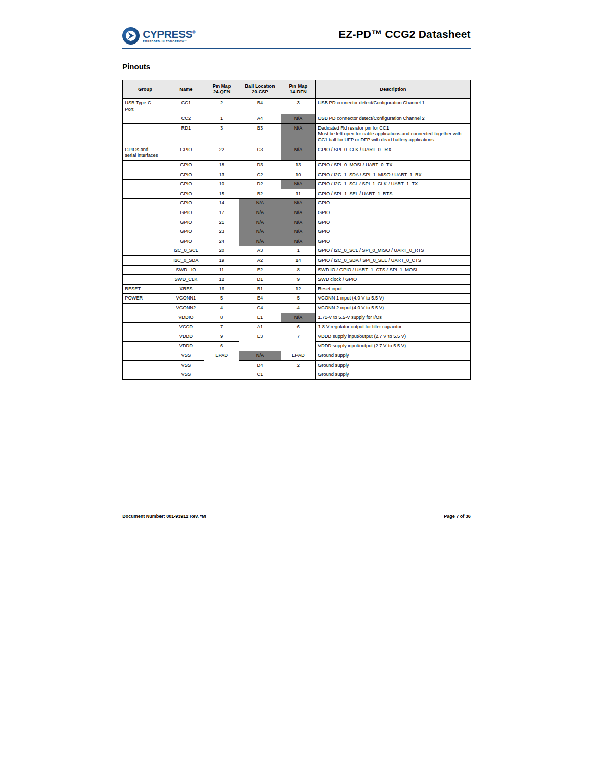CYPRESS®
EMBEDDED IN TOMORROW™
EZ-PD™ CCG2 Datasheet
Pinouts
| Group | Name | Pin Map 24-QFN | Ball Location 20-CSP | Pin Map 14-DFN | Description |
| --- | --- | --- | --- | --- | --- |
| USB Type-C Port | CC1 | 2 | B4 | 3 | USB PD connector detect/Configuration Channel 1 |
| | CC2 | 1 | A4 | N/A | USB PD connector detect/Configuration Channel 2 |
| | RD1 | 3 | B3 | N/A | Dedicated Rd resistor pin for CC1 Must be left open for cable applications and connected together with CC1 ball for UFP or DFP with dead battery applications |
| GPIOs and serial interfaces | GPIO | 22 | C3 | N/A | GPIO / SPI_0_CLK / UART_0_ RX |
| | GPIO | 18 | D3 | 13 | GPIO / SPI_0_MOSI / UART_0_TX |
| | GPIO | 13 | C2 | 10 | GPIO / I2C_1_SDA / SPI_1_MISO / UART_1_RX |
| | GPIO | 10 | D2 | N/A | GPIO / I2C_1_SCL / SPI_1_CLK / UART_1_TX |
| | GPIO | 15 | B2 | 11 | GPIO / SPI_1_SEL / UART_1_RTS |
| | GPIO | 14 | N/A | N/A | GPIO |
| | GPIO | 17 | N/A | N/A | GPIO |
| | GPIO | 21 | N/A | N/A | GPIO |
| | GPIO | 23 | N/A | N/A | GPIO |
| | GPIO | 24 | N/A | N/A | GPIO |
| | I2C_0_SCL | 20 | A3 | 1 | GPIO / I2C_0_SCL / SPI_0_MISO / UART_0_RTS |
| | I2C_0_SDA | 19 | A2 | 14 | GPIO / I2C_0_SDA / SPI_0_SEL / UART_0_CTS |
| | SWD _IO | 11 | E2 | 8 | SWD IO / GPIO / UART_1_CTS / SPI_1_MOSI |
| | SWD_CLK | 12 | D1 | 9 | SWD clock / GPIO |
| RESET | XRES | 16 | B1 | 12 | Reset input |
| POWER | VCONN1 | 5 | E4 | 5 | VCONN 1 input (4.0 V to 5.5 V) |
| | VCONN2 | 4 | C4 | 4 | VCONN 2 input (4.0 V to 5.5 V) |
| | VDDIO | 8 | E1 | N/A | 1.71-V to 5.5-V supply for I/Os |
| | VCCD | 7 | A1 | 6 | 1.8-V regulator output for filter capacitor |
| | VDDD | 9 | E3 | 7 | VDDD supply input/output (2.7 V to 5.5 V) |
| | VDDD | 6 | VDDD supply input/output (2.7 V to 5.5 V) |
| | VSS | EPAD | N/A | EPAD | Ground supply |
| | VSS | D4 | 2 | Ground supply |
| | VSS | C1 | Ground supply |
Document Number: 001-93912 Rev. *M
Page 7 of 36